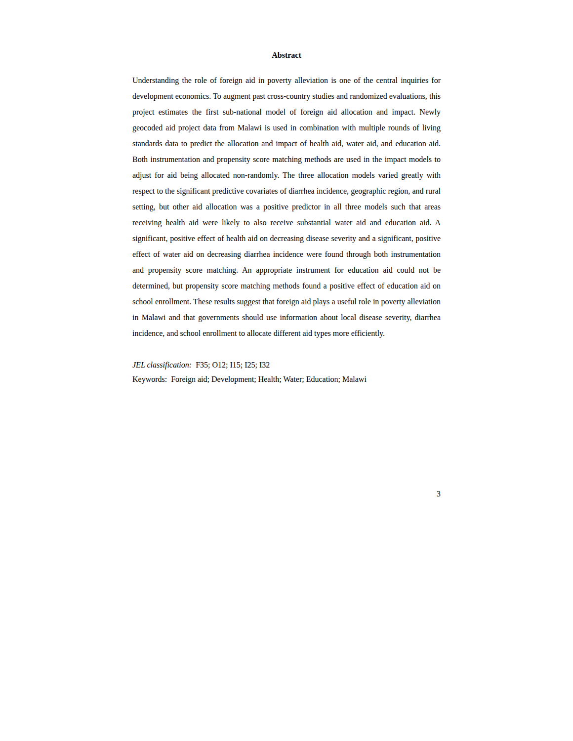Abstract
Understanding the role of foreign aid in poverty alleviation is one of the central inquiries for development economics. To augment past cross-country studies and randomized evaluations, this project estimates the first sub-national model of foreign aid allocation and impact. Newly geocoded aid project data from Malawi is used in combination with multiple rounds of living standards data to predict the allocation and impact of health aid, water aid, and education aid. Both instrumentation and propensity score matching methods are used in the impact models to adjust for aid being allocated non-randomly. The three allocation models varied greatly with respect to the significant predictive covariates of diarrhea incidence, geographic region, and rural setting, but other aid allocation was a positive predictor in all three models such that areas receiving health aid were likely to also receive substantial water aid and education aid. A significant, positive effect of health aid on decreasing disease severity and a significant, positive effect of water aid on decreasing diarrhea incidence were found through both instrumentation and propensity score matching. An appropriate instrument for education aid could not be determined, but propensity score matching methods found a positive effect of education aid on school enrollment. These results suggest that foreign aid plays a useful role in poverty alleviation in Malawi and that governments should use information about local disease severity, diarrhea incidence, and school enrollment to allocate different aid types more efficiently.
JEL classification: F35; O12; I15; I25; I32
Keywords: Foreign aid; Development; Health; Water; Education; Malawi
3